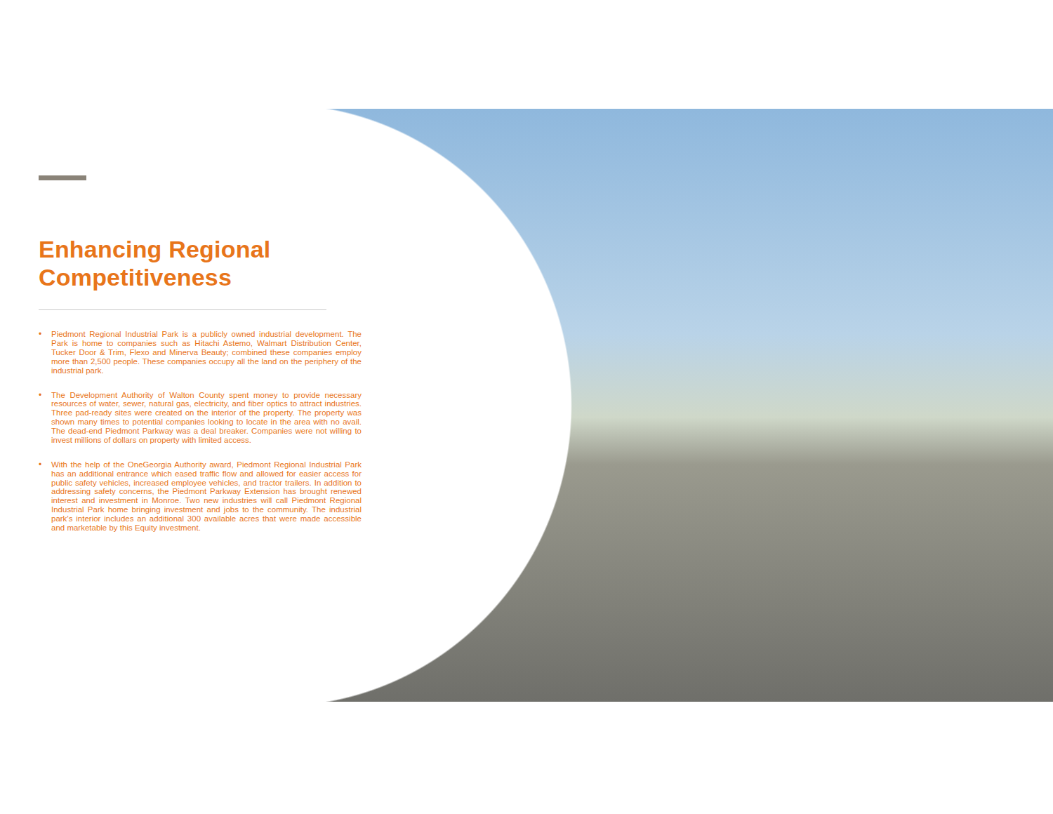Enhancing Regional
Competitiveness
Piedmont Regional Industrial Park is a publicly owned industrial development. The Park is home to companies such as Hitachi Astemo, Walmart Distribution Center, Tucker Door & Trim, Flexo and Minerva Beauty; combined these companies employ more than 2,500 people. These companies occupy all the land on the periphery of the industrial park.
The Development Authority of Walton County spent money to provide necessary resources of water, sewer, natural gas, electricity, and fiber optics to attract industries. Three pad-ready sites were created on the interior of the property. The property was shown many times to potential companies looking to locate in the area with no avail. The dead-end Piedmont Parkway was a deal breaker. Companies were not willing to invest millions of dollars on property with limited access.
With the help of the OneGeorgia Authority award, Piedmont Regional Industrial Park has an additional entrance which eased traffic flow and allowed for easier access for public safety vehicles, increased employee vehicles, and tractor trailers. In addition to addressing safety concerns, the Piedmont Parkway Extension has brought renewed interest and investment in Monroe. Two new industries will call Piedmont Regional Industrial Park home bringing investment and jobs to the community. The industrial park’s interior includes an additional 300 available acres that were made accessible and marketable by this Equity investment.